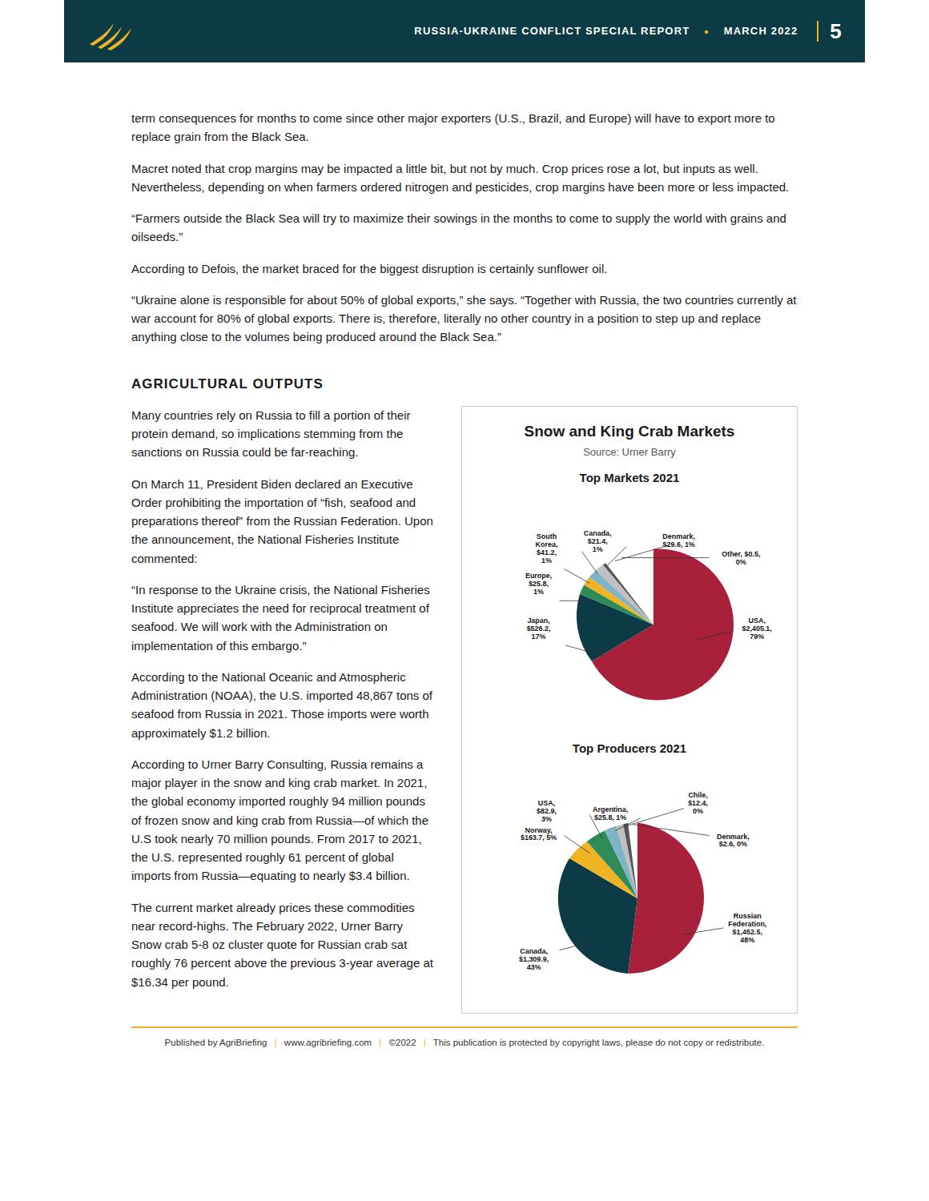RUSSIA-UKRAINE CONFLICT SPECIAL REPORT • MARCH 2022 5
term consequences for months to come since other major exporters (U.S., Brazil, and Europe) will have to export more to replace grain from the Black Sea.
Macret noted that crop margins may be impacted a little bit, but not by much. Crop prices rose a lot, but inputs as well. Nevertheless, depending on when farmers ordered nitrogen and pesticides, crop margins have been more or less impacted.
“Farmers outside the Black Sea will try to maximize their sowings in the months to come to supply the world with grains and oilseeds.”
According to Defois, the market braced for the biggest disruption is certainly sunflower oil.
“Ukraine alone is responsible for about 50% of global exports,” she says. “Together with Russia, the two countries currently at war account for 80% of global exports. There is, therefore, literally no other country in a position to step up and replace anything close to the volumes being produced around the Black Sea.”
AGRICULTURAL OUTPUTS
Many countries rely on Russia to fill a portion of their protein demand, so implications stemming from the sanctions on Russia could be far-reaching.
On March 11, President Biden declared an Executive Order prohibiting the importation of “fish, seafood and preparations thereof” from the Russian Federation. Upon the announcement, the National Fisheries Institute commented:
“In response to the Ukraine crisis, the National Fisheries Institute appreciates the need for reciprocal treatment of seafood. We will work with the Administration on implementation of this embargo.”
According to the National Oceanic and Atmospheric Administration (NOAA), the U.S. imported 48,867 tons of seafood from Russia in 2021. Those imports were worth approximately $1.2 billion.
According to Urner Barry Consulting, Russia remains a major player in the snow and king crab market. In 2021, the global economy imported roughly 94 million pounds of frozen snow and king crab from Russia—of which the U.S took nearly 70 million pounds. From 2017 to 2021, the U.S. represented roughly 61 percent of global imports from Russia—equating to nearly $3.4 billion.
The current market already prices these commodities near record-highs. The February 2022, Urner Barry Snow crab 5-8 oz cluster quote for Russian crab sat roughly 76 percent above the previous 3-year average at $16.34 per pound.
Snow and King Crab Markets
Source: Urner Barry
Top Markets 2021
South Korea, $41.2, 1% Canada, $21.4, 1% Denmark, $29.6, 1% Other, $0.5, 0% Europe, $25.8, 1% Japan, $526.2, 17% USA, $2,405.1, 79%
Top Producers 2021
USA, $82.9, 3% Argentina, $25.8, 1% Chile, $12.4, 0% Denmark, $2.6, 0% Norway, $163.7, 5% Canada, $1,309.9, 43% Russian Federation, $1,452.5, 48%
Published by AgriBriefing | www.agribriefing.com | ©2022 | This publication is protected by copyright laws, please do not copy or redistribute.